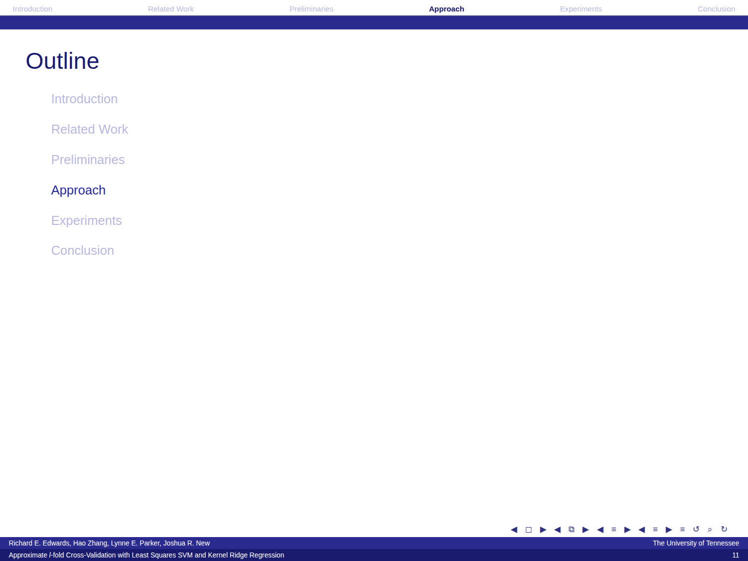Introduction Related Work Preliminaries Approach Experiments Conclusion
Outline
Introduction
Related Work
Preliminaries
Approach
Experiments
Conclusion
◀ ◻ ▶ ◀ ⧉ ▶ ◀ ≡ ▶ ◀ ≡ ▶ ≡ ↺ ⌕ ↻
Richard E. Edwards, Hao Zhang, Lynne E. Parker, Joshua R. New
The University of Tennessee
Approximate l-fold Cross-Validation with Least Squares SVM and Kernel Ridge Regression
11